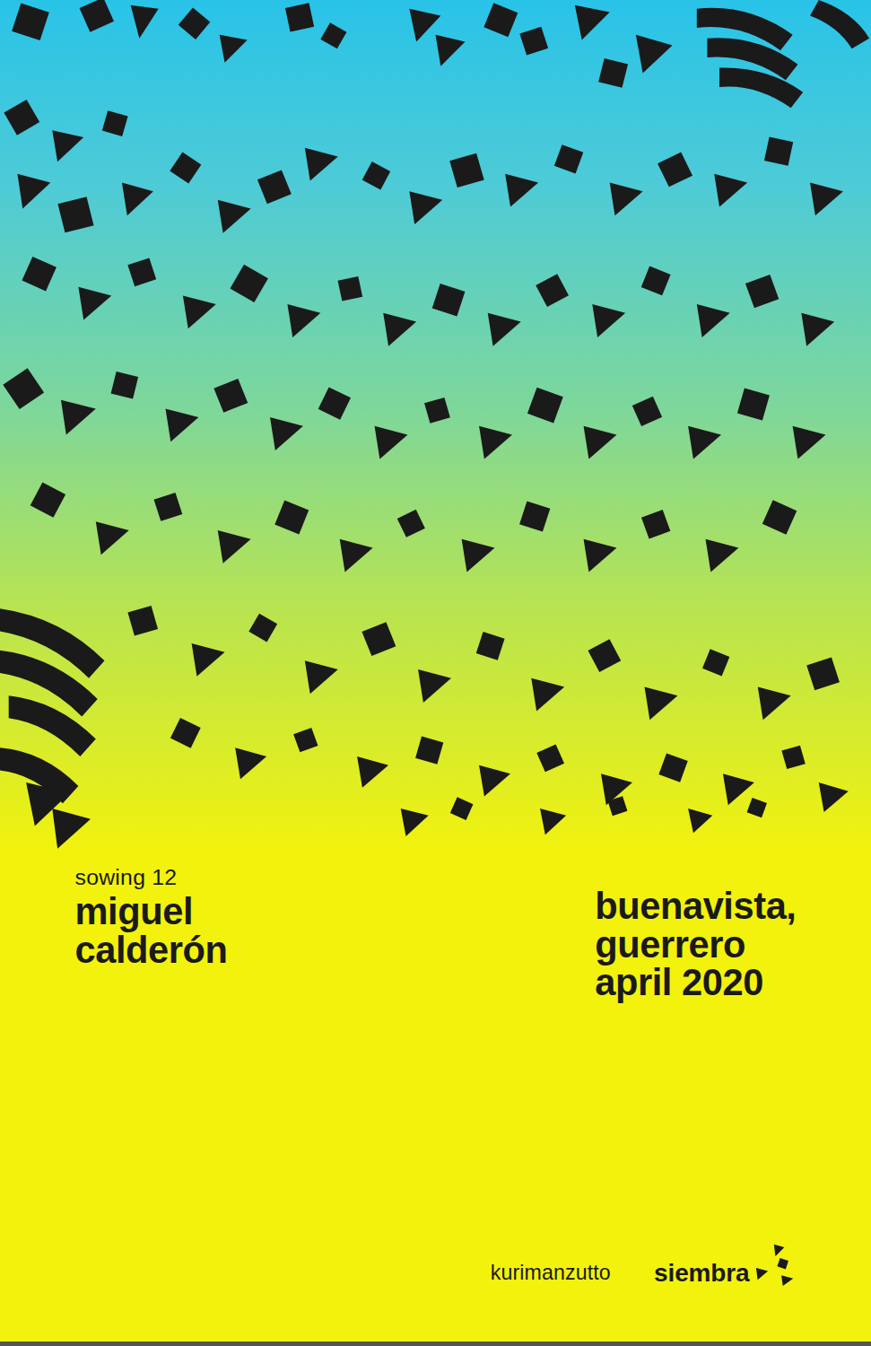sowing 12
miguel
calderón
buenavista,
guerrero
april 2020
kurimanzutto
siembra